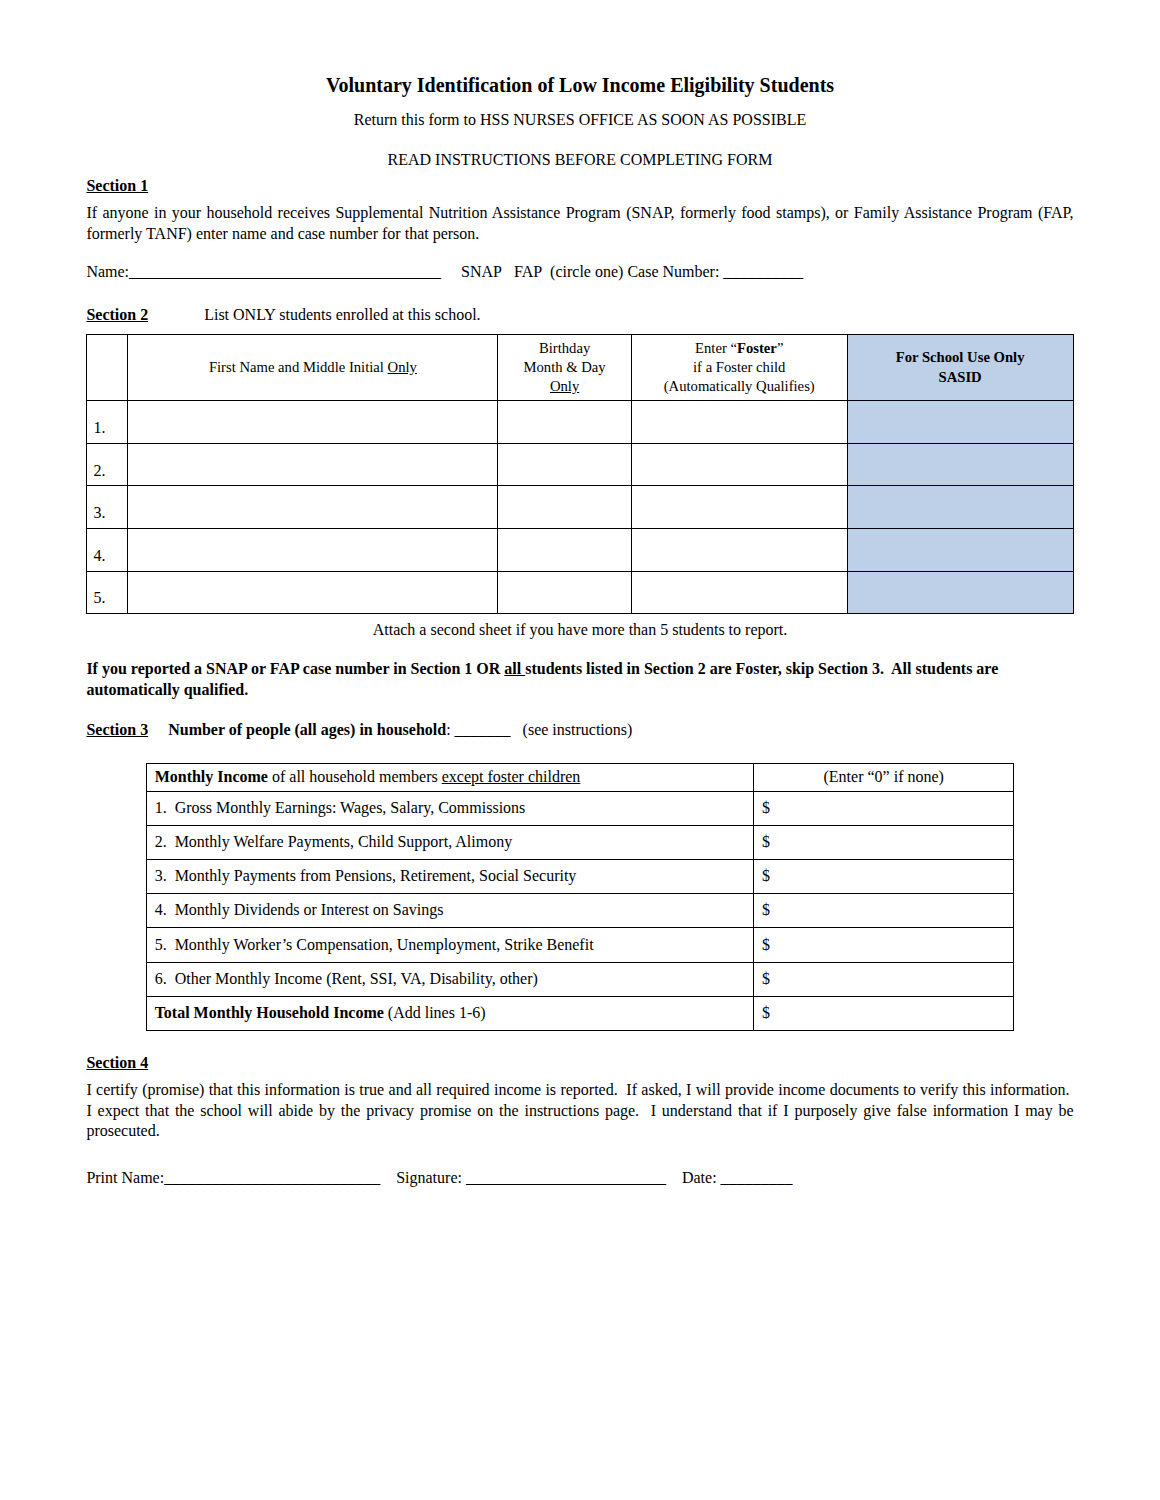Voluntary Identification of Low Income Eligibility Students
Return this form to HSS NURSES OFFICE AS SOON AS POSSIBLE
READ INSTRUCTIONS BEFORE COMPLETING FORM
Section 1
If anyone in your household receives Supplemental Nutrition Assistance Program (SNAP, formerly food stamps), or Family Assistance Program (FAP, formerly TANF) enter name and case number for that person.
Name:_______________________________________ SNAP FAP (circle one) Case Number: __________
Section 2 List ONLY students enrolled at this school.
| | First Name and Middle Initial Only | Birthday Month & Day Only | Enter “ Foster ” if a Foster child (Automatically Qualifies) | For School Use Only SASID |
| --- | --- | --- | --- | --- |
| 1. | | | | |
| 2. | | | | |
| 3. | | | | |
| 4. | | | | |
| 5. | | | | |
Attach a second sheet if you have more than 5 students to report.
If you reported a SNAP or FAP case number in Section 1 OR all students listed in Section 2 are Foster, skip Section 3. All students are automatically qualified.
Section 3 Number of people (all ages) in household: _______ (see instructions)
| Monthly Income of all household members except foster children | (Enter “0” if none) |
| --- | --- |
| 1. Gross Monthly Earnings: Wages, Salary, Commissions | $ |
| 2. Monthly Welfare Payments, Child Support, Alimony | $ |
| 3. Monthly Payments from Pensions, Retirement, Social Security | $ |
| 4. Monthly Dividends or Interest on Savings | $ |
| 5. Monthly Worker’s Compensation, Unemployment, Strike Benefit | $ |
| 6. Other Monthly Income (Rent, SSI, VA, Disability, other) | $ |
| Total Monthly Household Income (Add lines 1-6) | $ |
Section 4
I certify (promise) that this information is true and all required income is reported. If asked, I will provide income documents to verify this information. I expect that the school will abide by the privacy promise on the instructions page. I understand that if I purposely give false information I may be prosecuted.
Print Name:___________________________ Signature: _________________________ Date: _________